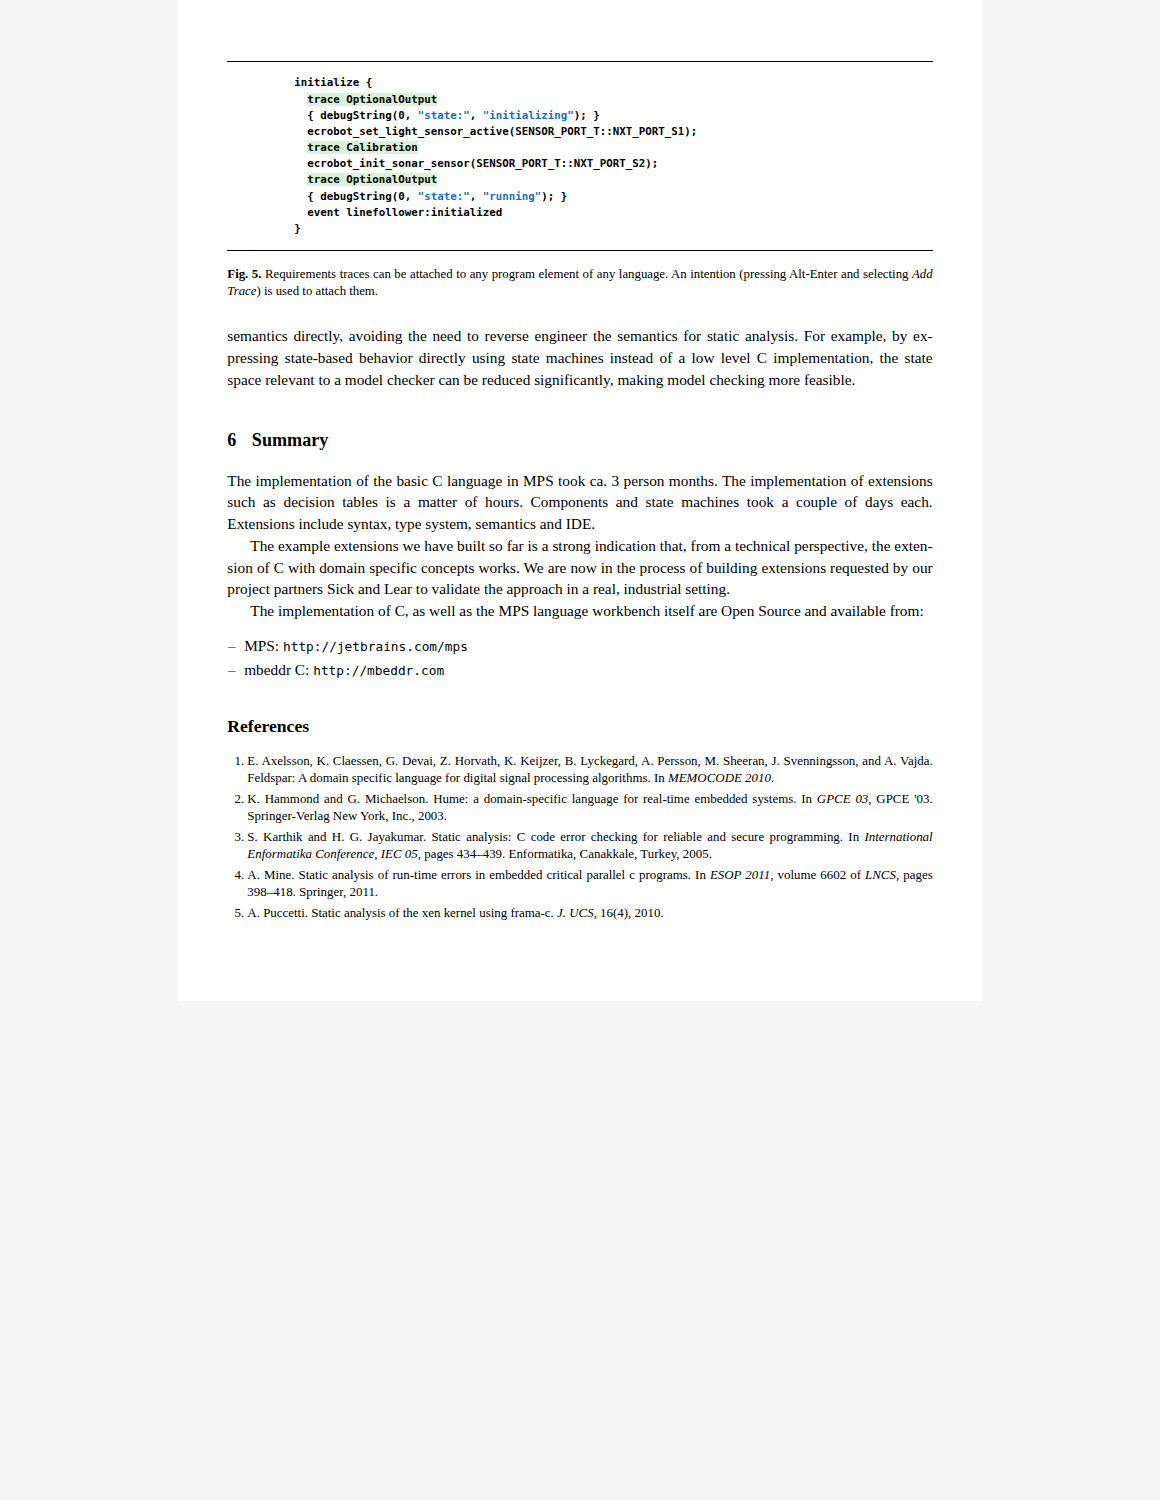initialize {
  trace OptionalOutput
  { debugString(0, "state:", "initializing"); }
  ecrobot_set_light_sensor_active(SENSOR_PORT_T::NXT_PORT_S1);
  trace Calibration
  ecrobot_init_sonar_sensor(SENSOR_PORT_T::NXT_PORT_S2);
  trace OptionalOutput
  { debugString(0, "state:", "running"); }
  event linefollower:initialized
}
Fig. 5. Requirements traces can be attached to any program element of any language. An intention (pressing Alt-Enter and selecting Add Trace) is used to attach them.
semantics directly, avoiding the need to reverse engineer the semantics for static analysis. For example, by expressing state-based behavior directly using state machines instead of a low level C implementation, the state space relevant to a model checker can be reduced significantly, making model checking more feasible.
6 Summary
The implementation of the basic C language in MPS took ca. 3 person months. The implementation of extensions such as decision tables is a matter of hours. Components and state machines took a couple of days each. Extensions include syntax, type system, semantics and IDE.
The example extensions we have built so far is a strong indication that, from a technical perspective, the extension of C with domain specific concepts works. We are now in the process of building extensions requested by our project partners Sick and Lear to validate the approach in a real, industrial setting.
The implementation of C, as well as the MPS language workbench itself are Open Source and available from:
MPS: http://jetbrains.com/mps
mbeddr C: http://mbeddr.com
References
E. Axelsson, K. Claessen, G. Devai, Z. Horvath, K. Keijzer, B. Lyckegard, A. Persson, M. Sheeran, J. Svenningsson, and A. Vajda. Feldspar: A domain specific language for digital signal processing algorithms. In MEMOCODE 2010.
K. Hammond and G. Michaelson. Hume: a domain-specific language for real-time embedded systems. In GPCE 03, GPCE '03. Springer-Verlag New York, Inc., 2003.
S. Karthik and H. G. Jayakumar. Static analysis: C code error checking for reliable and secure programming. In International Enformatika Conference, IEC 05, pages 434–439. Enformatika, Canakkale, Turkey, 2005.
A. Mine. Static analysis of run-time errors in embedded critical parallel c programs. In ESOP 2011, volume 6602 of LNCS, pages 398–418. Springer, 2011.
A. Puccetti. Static analysis of the xen kernel using frama-c. J. UCS, 16(4), 2010.